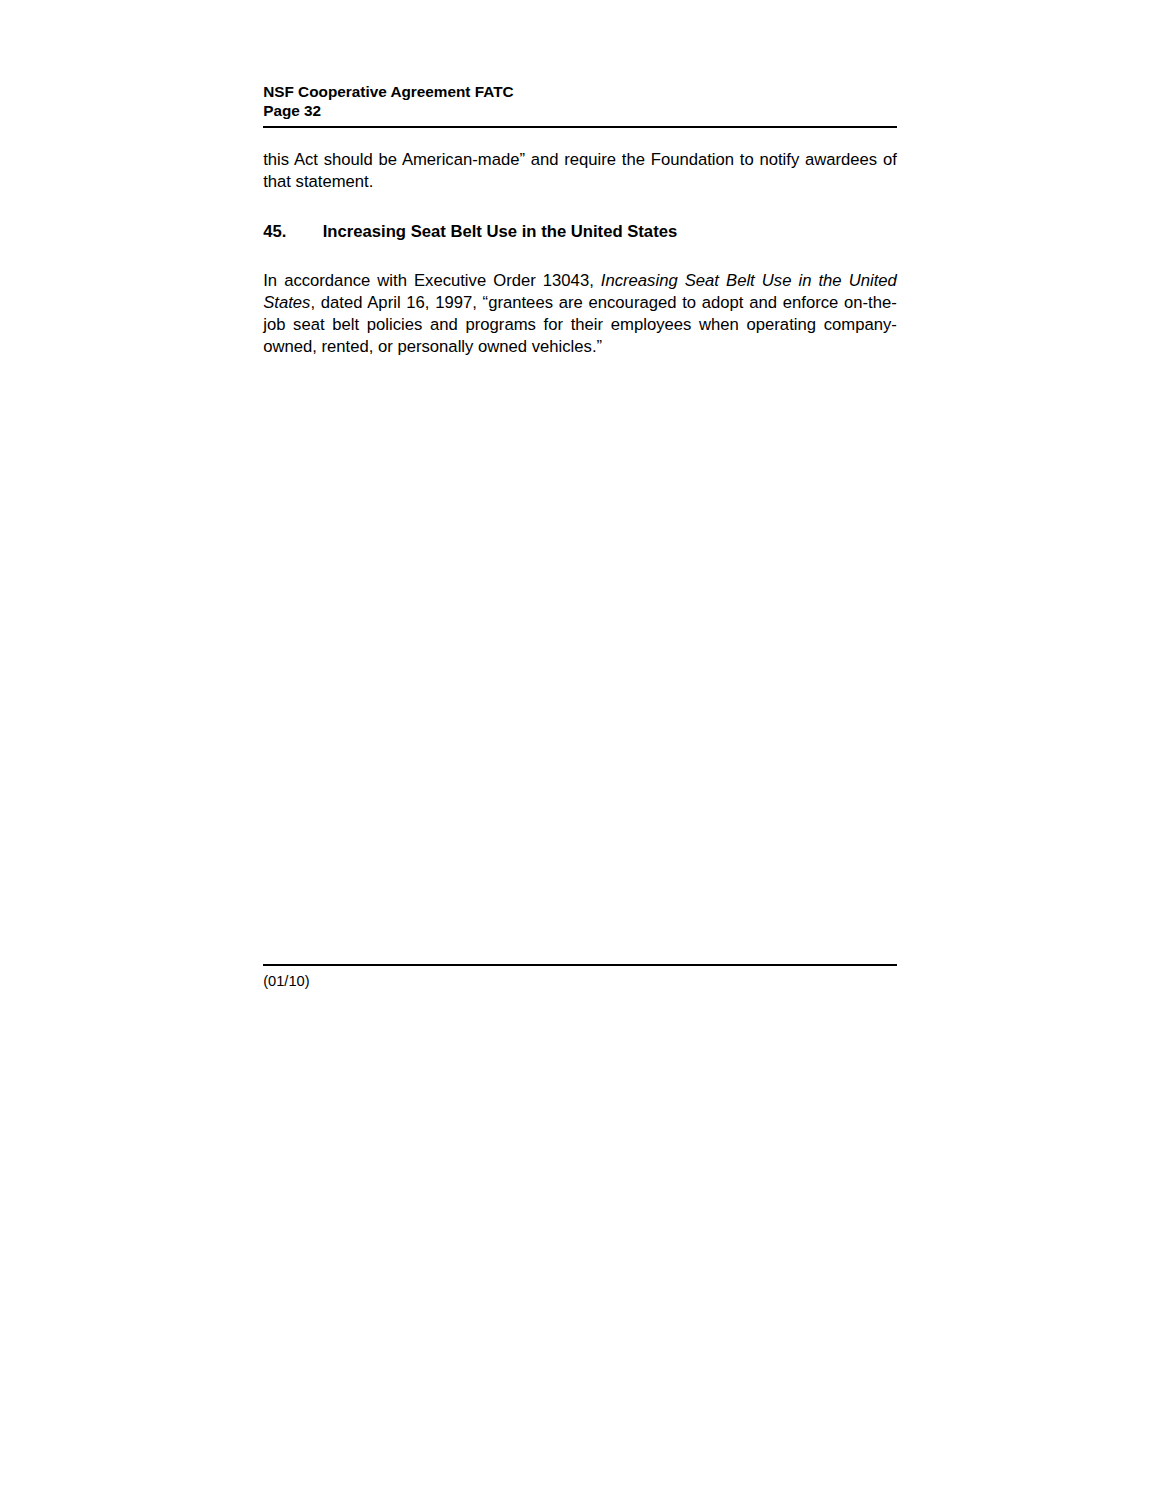NSF Cooperative Agreement FATC
Page 32
this Act should be American-made” and require the Foundation to notify awardees of that statement.
45. Increasing Seat Belt Use in the United States
In accordance with Executive Order 13043, Increasing Seat Belt Use in the United States, dated April 16, 1997, “grantees are encouraged to adopt and enforce on-the-job seat belt policies and programs for their employees when operating company-owned, rented, or personally owned vehicles.”
(01/10)